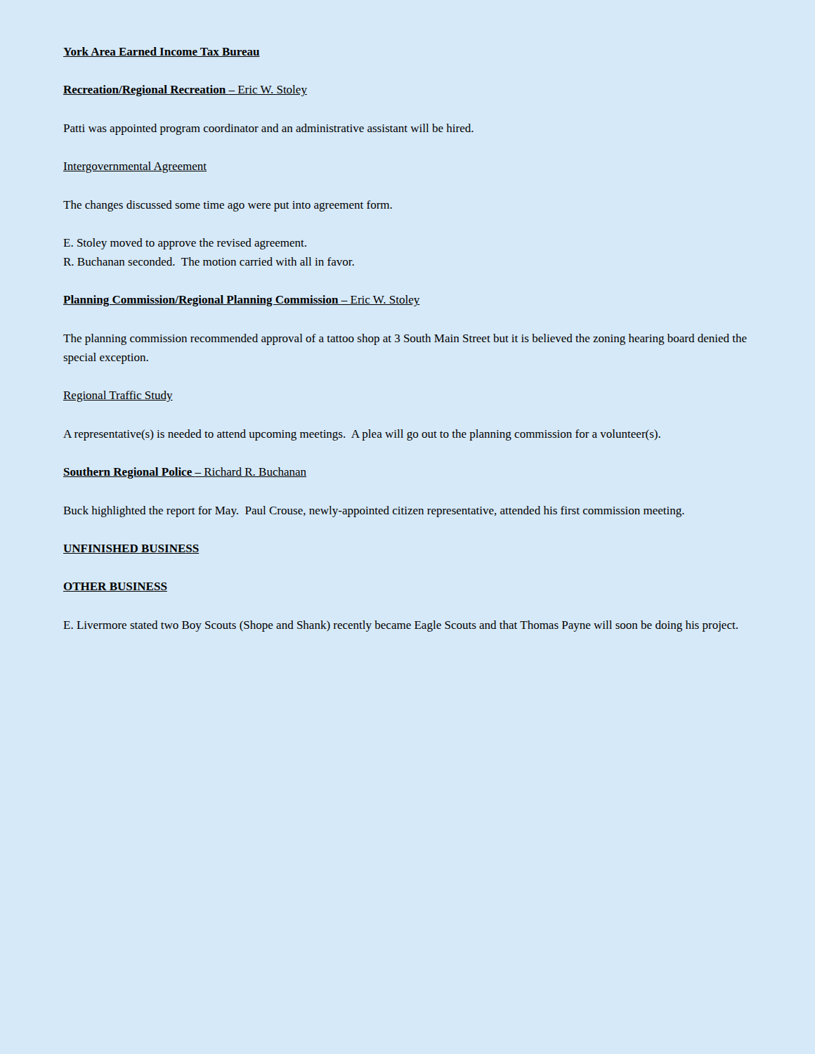York Area Earned Income Tax Bureau
Recreation/Regional Recreation – Eric W. Stoley
Patti was appointed program coordinator and an administrative assistant will be hired.
Intergovernmental Agreement
The changes discussed some time ago were put into agreement form.
E. Stoley moved to approve the revised agreement.
R. Buchanan seconded. The motion carried with all in favor.
Planning Commission/Regional Planning Commission – Eric W. Stoley
The planning commission recommended approval of a tattoo shop at 3 South Main Street but it is believed the zoning hearing board denied the special exception.
Regional Traffic Study
A representative(s) is needed to attend upcoming meetings. A plea will go out to the planning commission for a volunteer(s).
Southern Regional Police – Richard R. Buchanan
Buck highlighted the report for May. Paul Crouse, newly-appointed citizen representative, attended his first commission meeting.
UNFINISHED BUSINESS
OTHER BUSINESS
E. Livermore stated two Boy Scouts (Shope and Shank) recently became Eagle Scouts and that Thomas Payne will soon be doing his project.